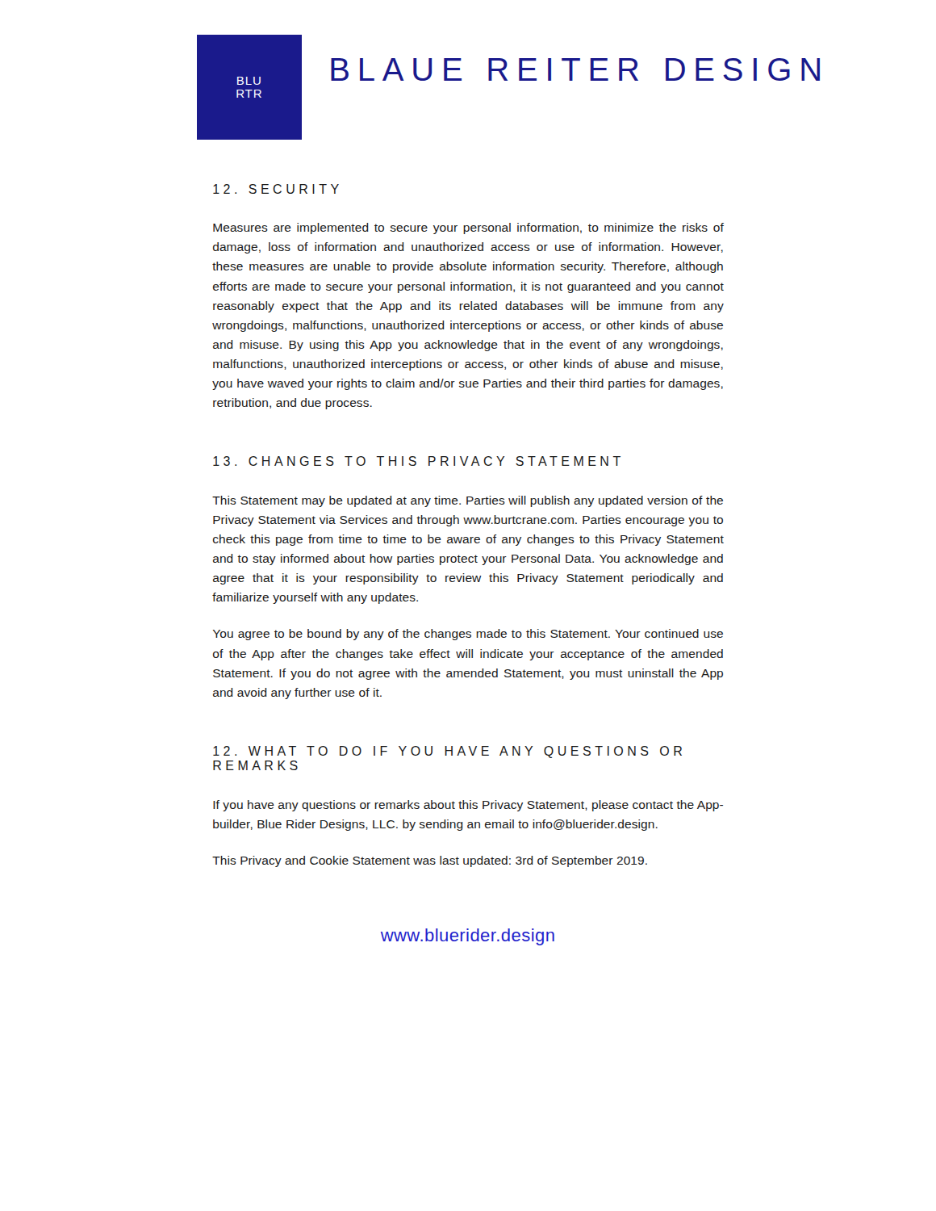BLU RTR
BLAUE REITER DESIGN
12. Security
Measures are implemented to secure your personal information, to minimize the risks of damage, loss of information and unauthorized access or use of information. However, these measures are unable to provide absolute information security. Therefore, although efforts are made to secure your personal information, it is not guaranteed and you cannot reasonably expect that the App and its related databases will be immune from any wrongdoings, malfunctions, unauthorized interceptions or access, or other kinds of abuse and misuse. By using this App you acknowledge that in the event of any wrongdoings, malfunctions, unauthorized interceptions or access, or other kinds of abuse and misuse, you have waved your rights to claim and/or sue Parties and their third parties for damages, retribution, and due process.
13. Changes to this Privacy Statement
This Statement may be updated at any time. Parties will publish any updated version of the Privacy Statement via Services and through www.burtcrane.com. Parties encourage you to check this page from time to time to be aware of any changes to this Privacy Statement and to stay informed about how parties protect your Personal Data. You acknowledge and agree that it is your responsibility to review this Privacy Statement periodically and familiarize yourself with any updates.
You agree to be bound by any of the changes made to this Statement. Your continued use of the App after the changes take effect will indicate your acceptance of the amended Statement. If you do not agree with the amended Statement, you must uninstall the App and avoid any further use of it.
12. What to do if you have any questions or remarks
If you have any questions or remarks about this Privacy Statement, please contact the App-builder, Blue Rider Designs, LLC. by sending an email to info@bluerider.design.
This Privacy and Cookie Statement was last updated: 3rd of September 2019.
www.bluerider.design